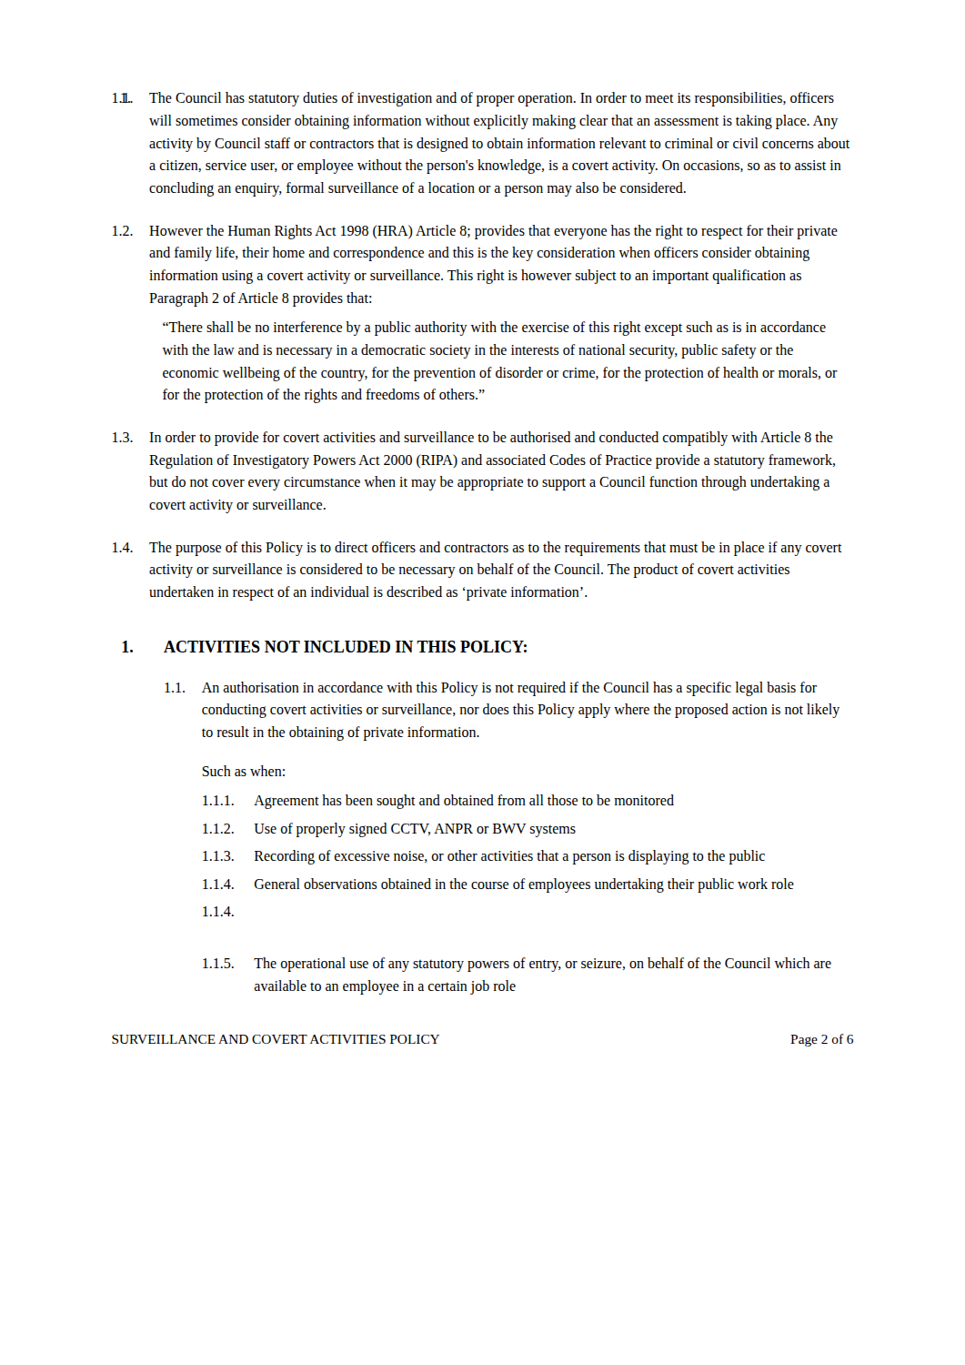The Council has statutory duties of investigation and of proper operation. In order to meet its responsibilities, officers will sometimes consider obtaining information without explicitly making clear that an assessment is taking place. Any activity by Council staff or contractors that is designed to obtain information relevant to criminal or civil concerns about a citizen, service user, or employee without the person's knowledge, is a covert activity. On occasions, so as to assist in concluding an enquiry, formal surveillance of a location or a person may also be considered.
However the Human Rights Act 1998 (HRA) Article 8; provides that everyone has the right to respect for their private and family life, their home and correspondence and this is the key consideration when officers consider obtaining information using a covert activity or surveillance. This right is however subject to an important qualification as Paragraph 2 of Article 8 provides that:
“There shall be no interference by a public authority with the exercise of this right except such as is in accordance with the law and is necessary in a democratic society in the interests of national security, public safety or the economic wellbeing of the country, for the prevention of disorder or crime, for the protection of health or morals, or for the protection of the rights and freedoms of others.”
In order to provide for covert activities and surveillance to be authorised and conducted compatibly with Article 8 the Regulation of Investigatory Powers Act 2000 (RIPA) and associated Codes of Practice provide a statutory framework, but do not cover every circumstance when it may be appropriate to support a Council function through undertaking a covert activity or surveillance.
The purpose of this Policy is to direct officers and contractors as to the requirements that must be in place if any covert activity or surveillance is considered to be necessary on behalf of the Council. The product of covert activities undertaken in respect of an individual is described as ‘private information’.
ACTIVITIES NOT INCLUDED IN THIS POLICY:
An authorisation in accordance with this Policy is not required if the Council has a specific legal basis for conducting covert activities or surveillance, nor does this Policy apply where the proposed action is not likely to result in the obtaining of private information.
Such as when:
Agreement has been sought and obtained from all those to be monitored
Use of properly signed CCTV, ANPR or BWV systems
Recording of excessive noise, or other activities that a person is displaying to the public
General observations obtained in the course of employees undertaking their public work role
The operational use of any statutory powers of entry, or seizure, on behalf of the Council which are available to an employee in a certain job role
Surveillance and Covert Activities Policy Page 2 of 6